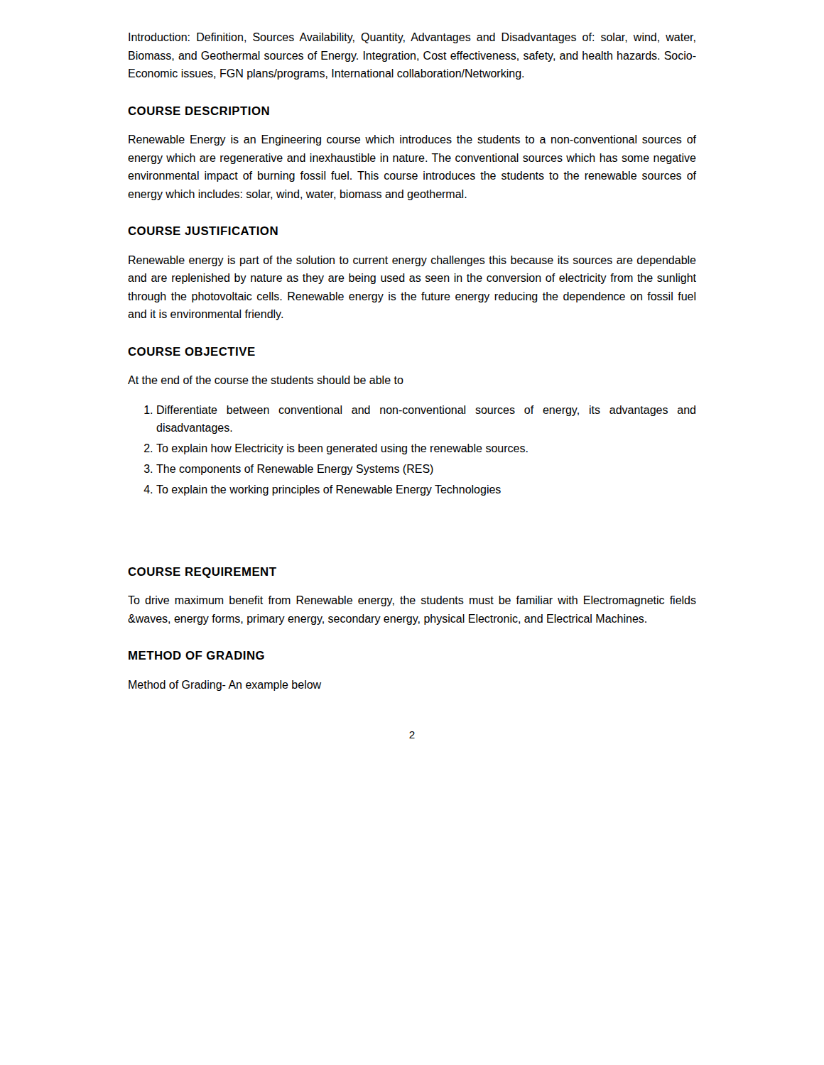Introduction: Definition, Sources Availability, Quantity, Advantages and Disadvantages of: solar, wind, water, Biomass, and Geothermal sources of Energy. Integration, Cost effectiveness, safety, and health hazards. Socio-Economic issues, FGN plans/programs, International collaboration/Networking.
COURSE DESCRIPTION
Renewable Energy is an Engineering course which introduces the students to a non-conventional sources of energy which are regenerative and inexhaustible in nature. The conventional sources which has some negative environmental impact of burning fossil fuel. This course introduces the students to the renewable sources of energy which includes: solar, wind, water, biomass and geothermal.
COURSE JUSTIFICATION
Renewable energy is part of the solution to current energy challenges this because its sources are dependable and are replenished by nature as they are being used as seen in the conversion of electricity from the sunlight through the photovoltaic cells. Renewable energy is the future energy reducing the dependence on fossil fuel and it is environmental friendly.
COURSE OBJECTIVE
At the end of the course the students should be able to
Differentiate between conventional and non-conventional sources of energy, its advantages and disadvantages.
To explain how Electricity is been generated using the renewable sources.
The components of Renewable Energy Systems (RES)
To explain the working principles of Renewable Energy Technologies
COURSE REQUIREMENT
To drive maximum benefit from Renewable energy, the students must be familiar with Electromagnetic fields &waves, energy forms, primary energy, secondary energy, physical Electronic, and Electrical Machines.
METHOD OF GRADING
Method of Grading- An example below
2